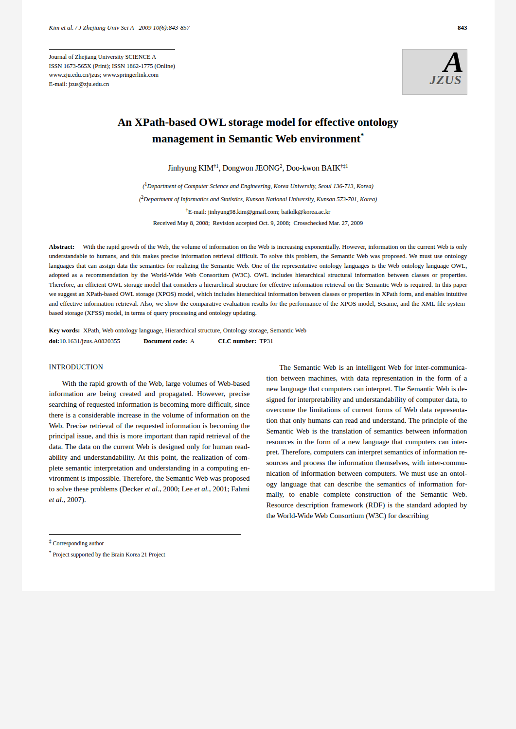Kim et al. / J Zhejiang Univ Sci A 2009 10(6):843-857 843
Journal of Zhejiang University SCIENCE A
ISSN 1673-565X (Print); ISSN 1862-1775 (Online)
www.zju.edu.cn/jzus; www.springerlink.com
E-mail: jzus@zju.edu.cn
A JZUS
An XPath-based OWL storage model for effective ontology
management in Semantic Web environment*
Jinhyung KIM†1, Dongwon JEONG2, Doo-kwon BAIK†‡1
(1Department of Computer Science and Engineering, Korea University, Seoul 136-713, Korea)
(2Department of Informatics and Statistics, Kunsan National University, Kunsan 573-701, Korea)
†E-mail: jinhyung98.kim@gmail.com; baikdk@korea.ac.kr
Received May 8, 2008; Revision accepted Oct. 9, 2008; Crosschecked Mar. 27, 2009
Abstract: With the rapid growth of the Web, the volume of information on the Web is increasing exponentially. However, information on the current Web is only understandable to humans, and this makes precise information retrieval difficult. To solve this problem, the Semantic Web was proposed. We must use ontology languages that can assign data the semantics for realizing the Semantic Web. One of the representative ontology languages is the Web ontology language OWL, adopted as a recommendation by the World-Wide Web Consortium (W3C). OWL includes hierarchical structural information between classes or properties. Therefore, an efficient OWL storage model that considers a hierarchical structure for effective information retrieval on the Semantic Web is required. In this paper we suggest an XPath-based OWL storage (XPOS) model, which includes hierarchical information between classes or properties in XPath form, and enables intuitive and effective information retrieval. Also, we show the comparative evaluation results for the performance of the XPOS model, Sesame, and the XML file system-based storage (XFSS) model, in terms of query processing and ontology updating.
Key words: XPath, Web ontology language, Hierarchical structure, Ontology storage, Semantic Web
doi: 10.1631/jzus.A0820355 Document code: A CLC number: TP31
INTRODUCTION
With the rapid growth of the Web, large volumes of Web-based information are being created and propagated. However, precise searching of requested information is becoming more difficult, since there is a considerable increase in the volume of information on the Web. Precise retrieval of the requested information is becoming the principal issue, and this is more important than rapid retrieval of the data. The data on the current Web is designed only for human readability and understandability. At this point, the realization of complete semantic interpretation and understanding in a computing environment is impossible. Therefore, the Semantic Web was proposed to solve these problems (Decker et al., 2000; Lee et al., 2001; Fahmi et al., 2007).
The Semantic Web is an intelligent Web for inter-communication between machines, with data representation in the form of a new language that computers can interpret. The Semantic Web is designed for interpretability and understandability of computer data, to overcome the limitations of current forms of Web data representation that only humans can read and understand. The principle of the Semantic Web is the translation of semantics between information resources in the form of a new language that computers can interpret. Therefore, computers can interpret semantics of information resources and process the information themselves, with inter-communication of information between computers. We must use an ontology language that can describe the semantics of information formally, to enable complete construction of the Semantic Web. Resource description framework (RDF) is the standard adopted by the World-Wide Web Consortium (W3C) for describing
‡ Corresponding author
* Project supported by the Brain Korea 21 Project